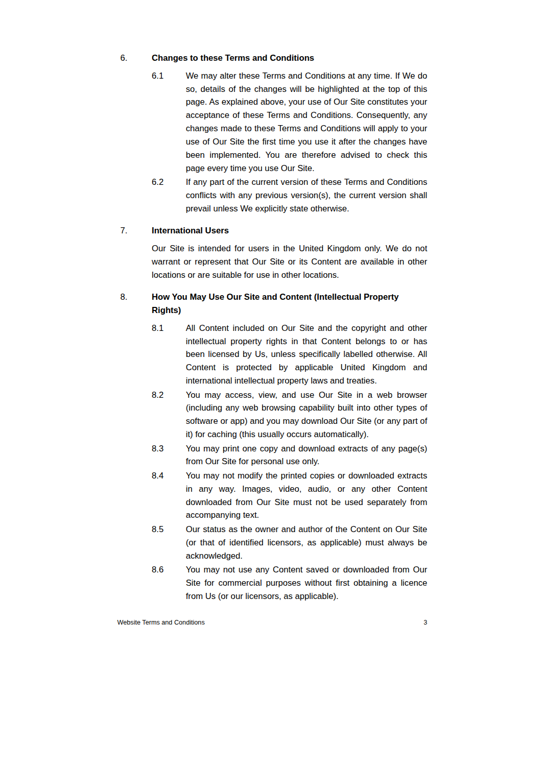Changes to these Terms and Conditions
We may alter these Terms and Conditions at any time. If We do so, details of the changes will be highlighted at the top of this page. As explained above, your use of Our Site constitutes your acceptance of these Terms and Conditions. Consequently, any changes made to these Terms and Conditions will apply to your use of Our Site the first time you use it after the changes have been implemented. You are therefore advised to check this page every time you use Our Site.
If any part of the current version of these Terms and Conditions conflicts with any previous version(s), the current version shall prevail unless We explicitly state otherwise.
International Users
Our Site is intended for users in the United Kingdom only. We do not warrant or represent that Our Site or its Content are available in other locations or are suitable for use in other locations.
How You May Use Our Site and Content (Intellectual Property Rights)
All Content included on Our Site and the copyright and other intellectual property rights in that Content belongs to or has been licensed by Us, unless specifically labelled otherwise. All Content is protected by applicable United Kingdom and international intellectual property laws and treaties.
You may access, view, and use Our Site in a web browser (including any web browsing capability built into other types of software or app) and you may download Our Site (or any part of it) for caching (this usually occurs automatically).
You may print one copy and download extracts of any page(s) from Our Site for personal use only.
You may not modify the printed copies or downloaded extracts in any way. Images, video, audio, or any other Content downloaded from Our Site must not be used separately from accompanying text.
Our status as the owner and author of the Content on Our Site (or that of identified licensors, as applicable) must always be acknowledged.
You may not use any Content saved or downloaded from Our Site for commercial purposes without first obtaining a licence from Us (or our licensors, as applicable).
Website Terms and Conditions 3